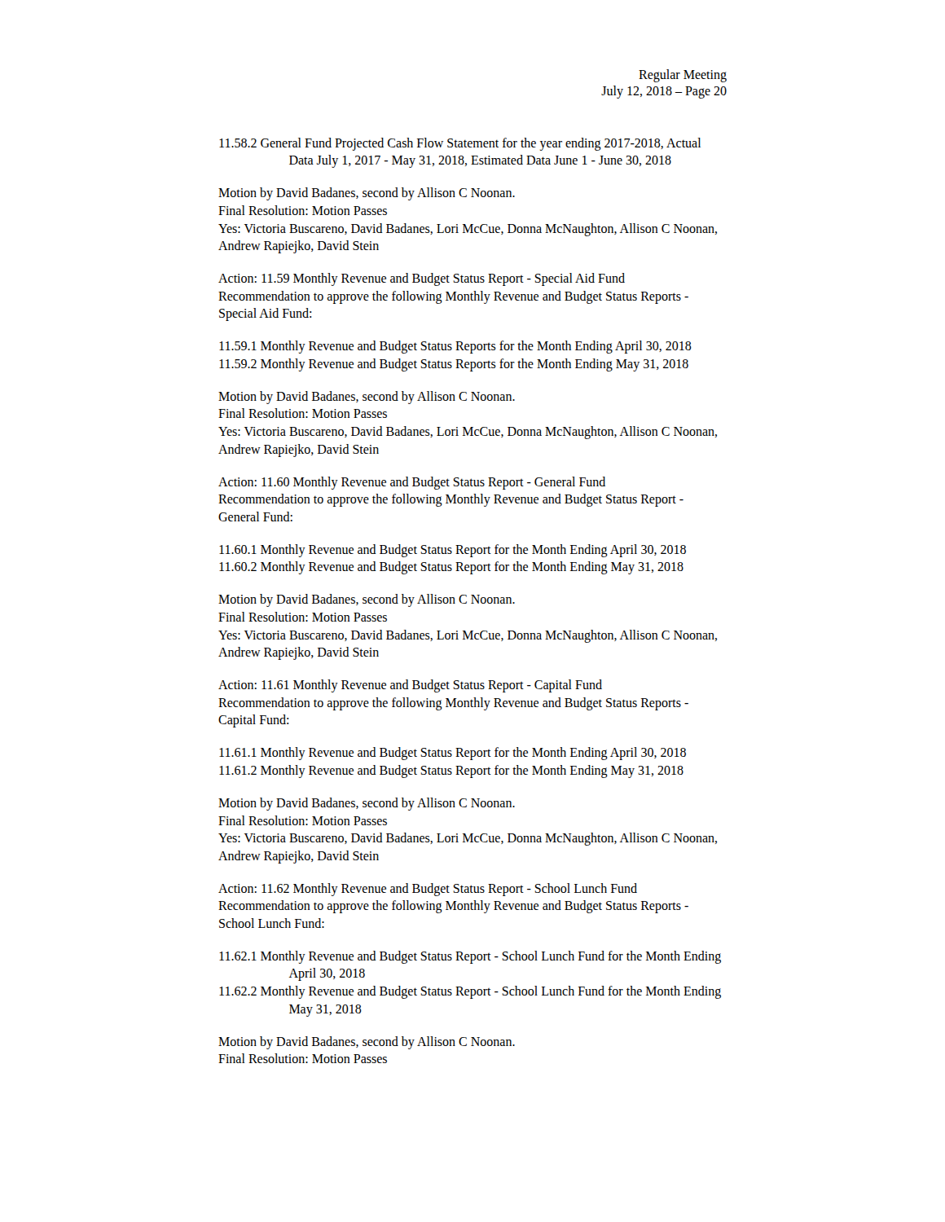Regular Meeting
July 12, 2018 – Page 20
11.58.2 General Fund Projected Cash Flow Statement for the year ending 2017-2018, Actual Data July 1, 2017 - May 31, 2018, Estimated Data June 1 - June 30, 2018
Motion by David Badanes, second by Allison C Noonan.
Final Resolution: Motion Passes
Yes: Victoria Buscareno, David Badanes, Lori McCue, Donna McNaughton, Allison C Noonan, Andrew Rapiejko, David Stein
Action: 11.59 Monthly Revenue and Budget Status Report - Special Aid Fund
Recommendation to approve the following Monthly Revenue and Budget Status Reports - Special Aid Fund:
11.59.1 Monthly Revenue and Budget Status Reports for the Month Ending April 30, 2018
11.59.2 Monthly Revenue and Budget Status Reports for the Month Ending May 31, 2018
Motion by David Badanes, second by Allison C Noonan.
Final Resolution: Motion Passes
Yes: Victoria Buscareno, David Badanes, Lori McCue, Donna McNaughton, Allison C Noonan, Andrew Rapiejko, David Stein
Action: 11.60 Monthly Revenue and Budget Status Report - General Fund
Recommendation to approve the following Monthly Revenue and Budget Status Report - General Fund:
11.60.1 Monthly Revenue and Budget Status Report for the Month Ending April 30, 2018
11.60.2 Monthly Revenue and Budget Status Report for the Month Ending May 31, 2018
Motion by David Badanes, second by Allison C Noonan.
Final Resolution: Motion Passes
Yes: Victoria Buscareno, David Badanes, Lori McCue, Donna McNaughton, Allison C Noonan, Andrew Rapiejko, David Stein
Action: 11.61 Monthly Revenue and Budget Status Report - Capital Fund
Recommendation to approve the following Monthly Revenue and Budget Status Reports - Capital Fund:
11.61.1 Monthly Revenue and Budget Status Report for the Month Ending April 30, 2018
11.61.2 Monthly Revenue and Budget Status Report for the Month Ending May 31, 2018
Motion by David Badanes, second by Allison C Noonan.
Final Resolution: Motion Passes
Yes: Victoria Buscareno, David Badanes, Lori McCue, Donna McNaughton, Allison C Noonan, Andrew Rapiejko, David Stein
Action: 11.62 Monthly Revenue and Budget Status Report - School Lunch Fund
Recommendation to approve the following Monthly Revenue and Budget Status Reports - School Lunch Fund:
11.62.1 Monthly Revenue and Budget Status Report - School Lunch Fund for the Month Ending April 30, 2018
11.62.2 Monthly Revenue and Budget Status Report - School Lunch Fund for the Month Ending May 31, 2018
Motion by David Badanes, second by Allison C Noonan.
Final Resolution: Motion Passes